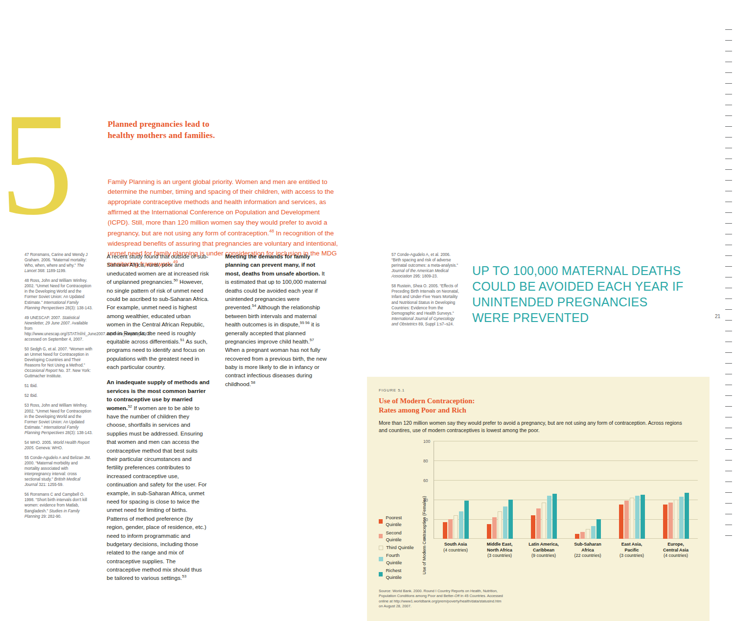5
Planned pregnancies lead to
healthy mothers and families.
Family Planning is an urgent global priority. Women and men are entitled to determine the number, timing and spacing of their children, with access to the appropriate contraceptive methods and health information and services, as affirmed at the International Conference on Population and Development (ICPD). Still, more than 120 million women say they would prefer to avoid a pregnancy, but are not using any form of contraception.48 In recognition of the widespread benefits of assuring that pregnancies are voluntary and intentional, unmet need for family planning is under consideration for inclusion in the MDG monitoring framework.49
47 Ronsmans, Carine and Wendy J Graham. 2006. “Maternal mortality: Who, when, where and why.” The Lancet 368: 1189-1199.
48 Ross, John and William Winfrey. 2002. “Unmet Need for Contraception in the Developing World and the Former Soviet Union: An Updated Estimate.” International Family Planning Perspectives 28(3): 138-143.
49 UNESCAP. 2007. Statistical Newsletter, 29 June 2007. Available from http://www.unescap.org/STAT/nl/nl_June2007.asp#New_targets_MDGs; accessed on September 4, 2007.
50 Sedgh G, et al. 2007. “Women with an Unmet Need for Contraception in Developing Countries and Their Reasons for Not Using a Method.” Occasional Report No. 37. New York: Guttmacher Institute.
51 Ibid.
52 Ibid.
53 Ross, John and William Winfrey. 2002. “Unmet Need for Contraception in the Developing World and the Former Soviet Union: An Updated Estimate.” International Family Planning Perspectives 28(3): 138-143.
54 WHO. 2005. World Health Report 2005. Geneva: WHO.
55 Conde-Agudelo A and Belizan JM. 2000. “Maternal morbidity and mortality associated with interpregnancy interval: cross sectional study.” British Medical Journal 321: 1255-59.
56 Ronsmans C and Campbell O. 1998. “Short birth intervals don’t kill women: evidence from Matlab, Bangladesh.” Studies in Family Planning 29: 282-90.
A recent study found that outside of sub-Saharan Africa, rural, poor and uneducated women are at increased risk of unplanned pregnancies.50 However, no single pattern of risk of unmet need could be ascribed to sub-Saharan Africa. For example, unmet need is highest among wealthier, educated urban women in the Central African Republic, and in Rwanda, the need is roughly equitable across differentials.51 As such, programs need to identify and focus on populations with the greatest need in each particular country.
An inadequate supply of methods and services is the most common barrier to contraceptive use by married women.52 If women are to be able to have the number of children they choose, shortfalls in services and supplies must be addressed. Ensuring that women and men can access the contraceptive method that best suits their particular circumstances and fertility preferences contributes to increased contraceptive use, continuation and safety for the user. For example, in sub-Saharan Africa, unmet need for spacing is close to twice the unmet need for limiting of births. Patterns of method preference (by region, gender, place of residence, etc.) need to inform programmatic and budgetary decisions, including those related to the range and mix of contraceptive supplies. The contraceptive method mix should thus be tailored to various settings.53
Meeting the demands for family planning can prevent many, if not most, deaths from unsafe abortion. It is estimated that up to 100,000 maternal deaths could be avoided each year if unintended pregnancies were prevented.54 Although the relationship between birth intervals and maternal health outcomes is in dispute,55 56 it is generally accepted that planned pregnancies improve child health.57 When a pregnant woman has not fully recovered from a previous birth, the new baby is more likely to die in infancy or contract infectious diseases during childhood.58
57 Conde-Agudelo A, et al. 2006. “Birth spacing and risk of adverse perinatal outcomes: a meta-analysis.” Journal of the American Medical Association 295: 1809-23.
58 Rustein, Shea O. 2005. “Effects of Preceding Birth Intervals on Neonatal, Infant and Under-Five Years Mortality and Nutritional Status in Developing Countries: Evidence from the Demographic and Health Surveys.” International Journal of Gynecology and Obstetrics 89, Suppl 1:s7–s24.
Up to 100,000 maternal deaths could be avoided each year if unintended pregnancies were prevented
21
Figure 5.1
Use of Modern Contraception:
Rates among Poor and Rich
More than 120 million women say they would prefer to avoid a pregnancy, but are not using any form of contraception. Across regions and countires, use of modern contraceptives is lowest among the poor.
Poorest Quintile
Second Quintile
Third Quintile
Fourth Quintile
Richest Quintile
Use of Modern Contraception (Females)
100
80
60
40
20
0
South Asia(4 countries)
Middle East,
North Africa(3 countries)
Latin America,
Caribbean(9 countries)
Sub-Saharan
Africa(22 countries)
East Asia,
Pacific(3 countries)
Europe,
Central Asia(4 countries)
Source: World Bank. 2000. Round I Country Reports on Health, Nutrition, Population Conditions among Poor and Better-Off in 45 Countries. Accessed online at http://www1.worldbank.org/prem/poverty/health/data/statusind.htm on August 28, 2007.